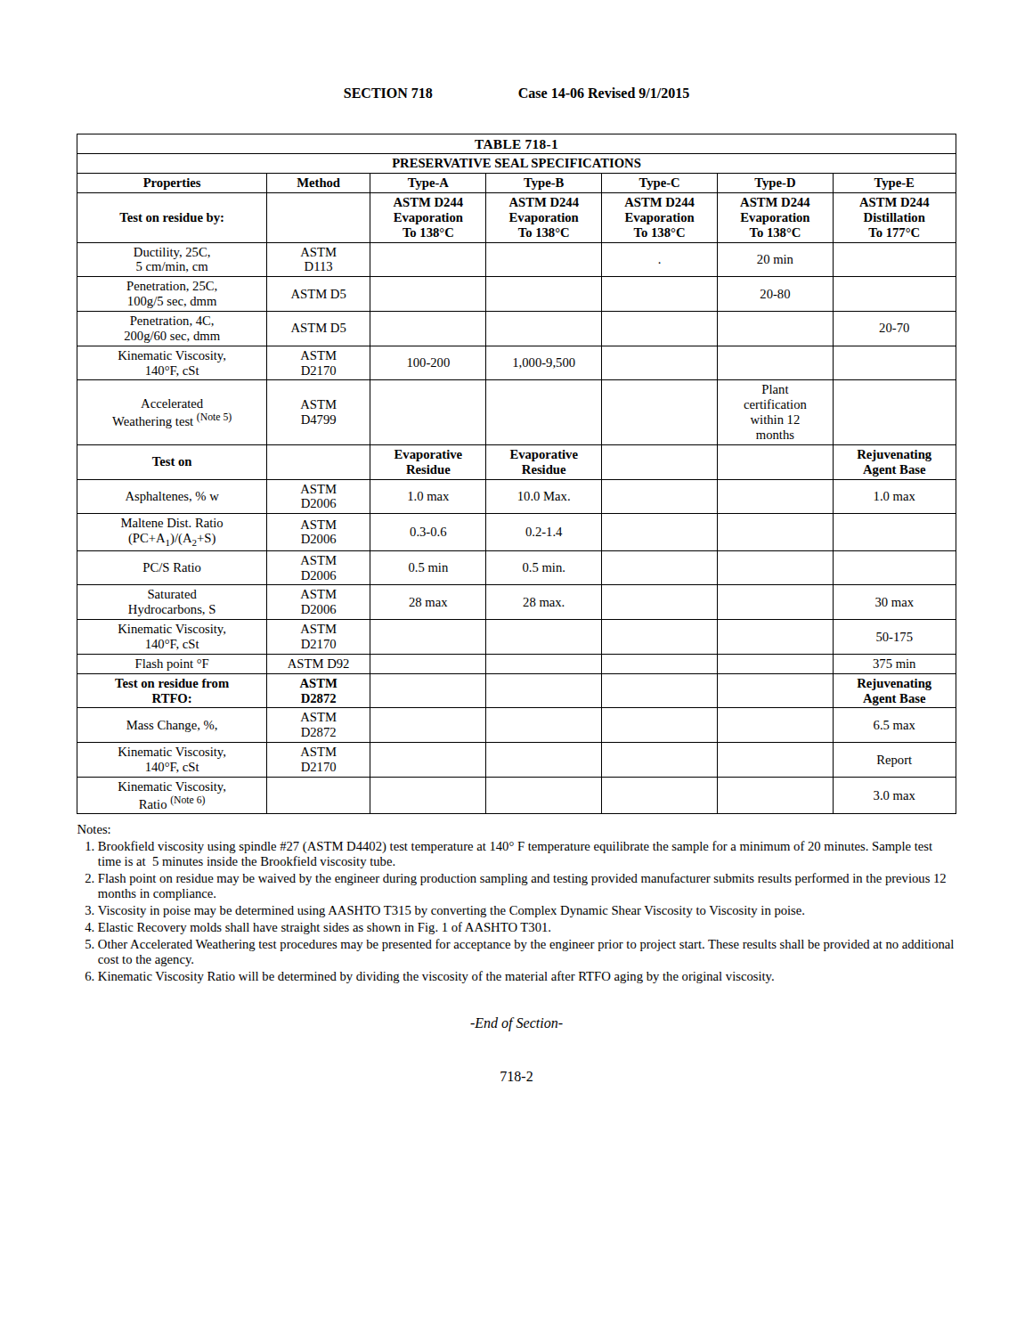SECTION 718 Case 14-06 Revised 9/1/2015
| TABLE 718-1 |
| PRESERVATIVE SEAL SPECIFICATIONS |
| Properties | Method | Type-A | Type-B | Type-C | Type-D | Type-E |
| Test on residue by: | | ASTM D244 Evaporation To 138°C | ASTM D244 Evaporation To 138°C | ASTM D244 Evaporation To 138°C | ASTM D244 Evaporation To 138°C | ASTM D244 Distillation To 177°C |
| Ductility, 25C, 5 cm/min, cm | ASTM D113 | | | . | 20 min | |
| Penetration, 25C, 100g/5 sec, dmm | ASTM D5 | | | | 20-80 | |
| Penetration, 4C, 200g/60 sec, dmm | ASTM D5 | | | | | 20-70 |
| Kinematic Viscosity, 140°F, cSt | ASTM D2170 | 100-200 | 1,000-9,500 | | | |
| Accelerated Weathering test (Note 5) | ASTM D4799 | | | | Plant certification within 12 months | |
| Test on | | Evaporative Residue | Evaporative Residue | | | Rejuvenating Agent Base |
| Asphaltenes, % w | ASTM D2006 | 1.0 max | 10.0 Max. | | | 1.0 max |
| Maltene Dist. Ratio (PC+A 1 )/(A 2 +S) | ASTM D2006 | 0.3-0.6 | 0.2-1.4 | | | |
| PC/S Ratio | ASTM D2006 | 0.5 min | 0.5 min. | | | |
| Saturated Hydrocarbons, S | ASTM D2006 | 28 max | 28 max. | | | 30 max |
| Kinematic Viscosity, 140°F, cSt | ASTM D2170 | | | | | 50-175 |
| Flash point °F | ASTM D92 | | | | | 375 min |
| Test on residue from RTFO: | ASTM D2872 | | | | | Rejuvenating Agent Base |
| Mass Change, %, | ASTM D2872 | | | | | 6.5 max |
| Kinematic Viscosity, 140°F, cSt | ASTM D2170 | | | | | Report |
| Kinematic Viscosity, Ratio (Note 6) | | | | | | 3.0 max |
Notes:
Brookfield viscosity using spindle #27 (ASTM D4402) test temperature at 140° F temperature equilibrate the sample for a minimum of 20 minutes. Sample test time is at 5 minutes inside the Brookfield viscosity tube.
Flash point on residue may be waived by the engineer during production sampling and testing provided manufacturer submits results performed in the previous 12 months in compliance.
Viscosity in poise may be determined using AASHTO T315 by converting the Complex Dynamic Shear Viscosity to Viscosity in poise.
Elastic Recovery molds shall have straight sides as shown in Fig. 1 of AASHTO T301.
Other Accelerated Weathering test procedures may be presented for acceptance by the engineer prior to project start. These results shall be provided at no additional cost to the agency.
Kinematic Viscosity Ratio will be determined by dividing the viscosity of the material after RTFO aging by the original viscosity.
-End of Section-
718-2